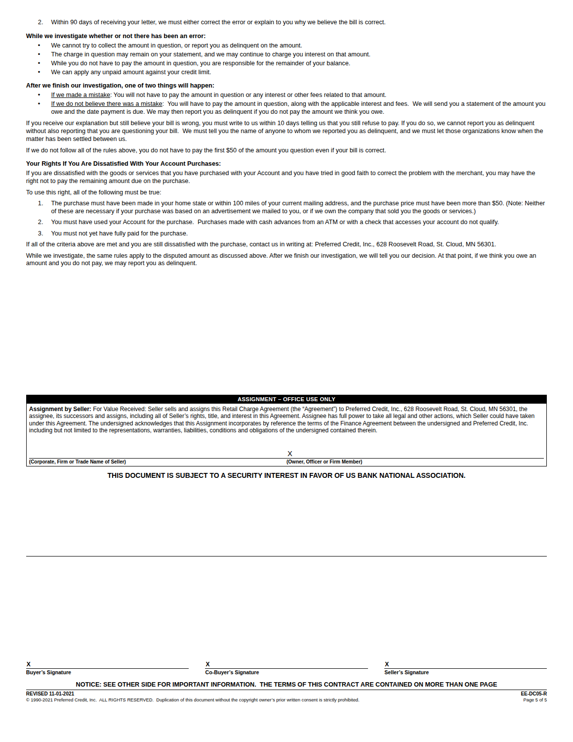2. Within 90 days of receiving your letter, we must either correct the error or explain to you why we believe the bill is correct.
While we investigate whether or not there has been an error:
•We cannot try to collect the amount in question, or report you as delinquent on the amount.
•The charge in question may remain on your statement, and we may continue to charge you interest on that amount.
•While you do not have to pay the amount in question, you are responsible for the remainder of your balance.
•We can apply any unpaid amount against your credit limit.
After we finish our investigation, one of two things will happen:
•If we made a mistake: You will not have to pay the amount in question or any interest or other fees related to that amount.
•If we do not believe there was a mistake: You will have to pay the amount in question, along with the applicable interest and fees. We will send you a statement of the amount you owe and the date payment is due. We may then report you as delinquent if you do not pay the amount we think you owe.
If you receive our explanation but still believe your bill is wrong, you must write to us within 10 days telling us that you still refuse to pay. If you do so, we cannot report you as delinquent without also reporting that you are questioning your bill. We must tell you the name of anyone to whom we reported you as delinquent, and we must let those organizations know when the matter has been settled between us.
If we do not follow all of the rules above, you do not have to pay the first $50 of the amount you question even if your bill is correct.
Your Rights If You Are Dissatisfied With Your Account Purchases:
If you are dissatisfied with the goods or services that you have purchased with your Account and you have tried in good faith to correct the problem with the merchant, you may have the right not to pay the remaining amount due on the purchase.
To use this right, all of the following must be true:
1. The purchase must have been made in your home state or within 100 miles of your current mailing address, and the purchase price must have been more than $50. (Note: Neither of these are necessary if your purchase was based on an advertisement we mailed to you, or if we own the company that sold you the goods or services.)
2. You must have used your Account for the purchase. Purchases made with cash advances from an ATM or with a check that accesses your account do not qualify.
3. You must not yet have fully paid for the purchase.
If all of the criteria above are met and you are still dissatisfied with the purchase, contact us in writing at: Preferred Credit, Inc., 628 Roosevelt Road, St. Cloud, MN 56301.
While we investigate, the same rules apply to the disputed amount as discussed above. After we finish our investigation, we will tell you our decision. At that point, if we think you owe an amount and you do not pay, we may report you as delinquent.
ASSIGNMENT – OFFICE USE ONLY
Assignment by Seller: For Value Received: Seller sells and assigns this Retail Charge Agreement (the “Agreement”) to Preferred Credit, Inc., 628 Roosevelt Road, St. Cloud, MN 56301, the assignee, its successors and assigns, including all of Seller’s rights, title, and interest in this Agreement. Assignee has full power to take all legal and other actions, which Seller could have taken under this Agreement. The undersigned acknowledges that this Assignment incorporates by reference the terms of the Finance Agreement between the undersigned and Preferred Credit, Inc. including but not limited to the representations, warranties, liabilities, conditions and obligations of the undersigned contained therein.
(Corporate, Firm or Trade Name of Seller)
X
(Owner, Officer or Firm Member)
THIS DOCUMENT IS SUBJECT TO A SECURITY INTEREST IN FAVOR OF US BANK NATIONAL ASSOCIATION.
X
Buyer’s Signature
X
Co-Buyer’s Signature
X
Seller’s Signature
NOTICE: SEE OTHER SIDE FOR IMPORTANT INFORMATION. THE TERMS OF THIS CONTRACT ARE CONTAINED ON MORE THAN ONE PAGE
REVISED 11-01-2021
© 1990-2021 Preferred Credit, Inc. ALL RIGHTS RESERVED. Duplication of this document without the copyright owner’s prior written consent is strictly prohibited.
EE-DC05-R
Page 5 of 5